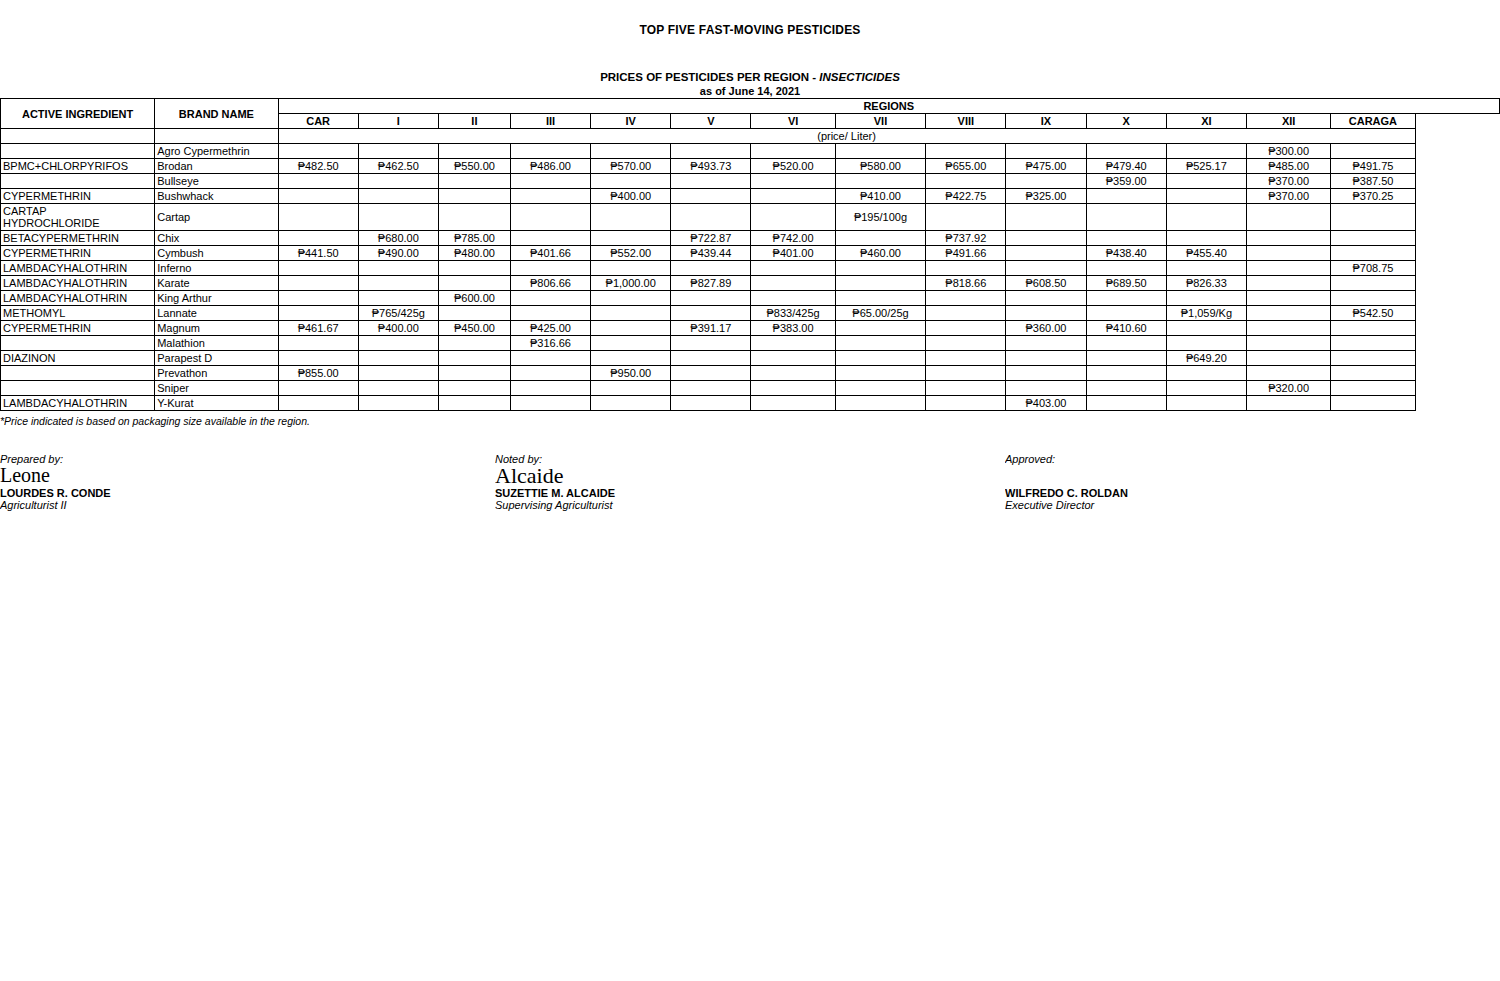| TOP FIVE FAST-MOVING PESTICIDES |
| PRICES OF PESTICIDES PER REGION - INSECTICIDES |
| as of June 14, 2021 |
| ACTIVE INGREDIENT | BRAND NAME | REGIONS |
| CAR | I | II | III | IV | V | VI | VII | VIII | IX | X | XI | XII | CARAGA | |
| | | (price/ Liter) | |
| | Agro Cypermethrin | | | | | | | | | | | | | ₱300.00 | | |
| BPMC+CHLORPYRIFOS | Brodan | ₱482.50 | ₱462.50 | ₱550.00 | ₱486.00 | ₱570.00 | ₱493.73 | ₱520.00 | ₱580.00 | ₱655.00 | ₱475.00 | ₱479.40 | ₱525.17 | ₱485.00 | ₱491.75 | |
| | Bullseye | | | | | | | | | | | ₱359.00 | | ₱370.00 | ₱387.50 | |
| CYPERMETHRIN | Bushwhack | | | | | ₱400.00 | | | ₱410.00 | ₱422.75 | ₱325.00 | | | ₱370.00 | ₱370.25 | |
| CARTAP HYDROCHLORIDE | Cartap | | | | | | | | ₱195/100g | | | | | | | |
| BETACYPERMETHRIN | Chix | | ₱680.00 | ₱785.00 | | | ₱722.87 | ₱742.00 | | ₱737.92 | | | | | | |
| CYPERMETHRIN | Cymbush | ₱441.50 | ₱490.00 | ₱480.00 | ₱401.66 | ₱552.00 | ₱439.44 | ₱401.00 | ₱460.00 | ₱491.66 | | ₱438.40 | ₱455.40 | | | |
| LAMBDACYHALOTHRIN | Inferno | | | | | | | | | | | | | | ₱708.75 | |
| LAMBDACYHALOTHRIN | Karate | | | | ₱806.66 | ₱1,000.00 | ₱827.89 | | | ₱818.66 | ₱608.50 | ₱689.50 | ₱826.33 | | | |
| LAMBDACYHALOTHRIN | King Arthur | | | ₱600.00 | | | | | | | | | | | | |
| METHOMYL | Lannate | | ₱765/425g | | | | | ₱833/425g | ₱65.00/25g | | | | ₱1,059/Kg | | ₱542.50 | |
| CYPERMETHRIN | Magnum | ₱461.67 | ₱400.00 | ₱450.00 | ₱425.00 | | ₱391.17 | ₱383.00 | | | ₱360.00 | ₱410.60 | | | | |
| | Malathion | | | | ₱316.66 | | | | | | | | | | | |
| DIAZINON | Parapest D | | | | | | | | | | | | ₱649.20 | | | |
| | Prevathon | ₱855.00 | | | | ₱950.00 | | | | | | | | | | |
| | Sniper | | | | | | | | | | | | | ₱320.00 | | |
| LAMBDACYHALOTHRIN | Y-Kurat | | | | | | | | | | ₱403.00 | | | | | |
*Price indicated is based on packaging size available in the region.
| Prepared by: | Noted by: | Approved: |
| Leone | Alcaide | |
| LOURDES R. CONDE | SUZETTIE M. ALCAIDE | WILFREDO C. ROLDAN |
| Agriculturist II | Supervising Agriculturist | Executive Director |